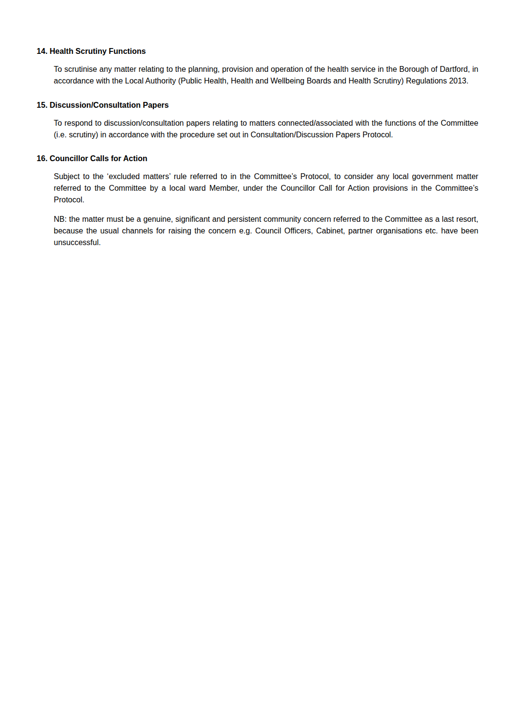14. Health Scrutiny Functions
To scrutinise any matter relating to the planning, provision and operation of the health service in the Borough of Dartford, in accordance with the Local Authority (Public Health, Health and Wellbeing Boards and Health Scrutiny) Regulations 2013.
15. Discussion/Consultation Papers
To respond to discussion/consultation papers relating to matters connected/associated with the functions of the Committee (i.e. scrutiny) in accordance with the procedure set out in Consultation/Discussion Papers Protocol.
16. Councillor Calls for Action
Subject to the ‘excluded matters’ rule referred to in the Committee’s Protocol, to consider any local government matter referred to the Committee by a local ward Member, under the Councillor Call for Action provisions in the Committee’s Protocol.
NB: the matter must be a genuine, significant and persistent community concern referred to the Committee as a last resort, because the usual channels for raising the concern e.g. Council Officers, Cabinet, partner organisations etc. have been unsuccessful.